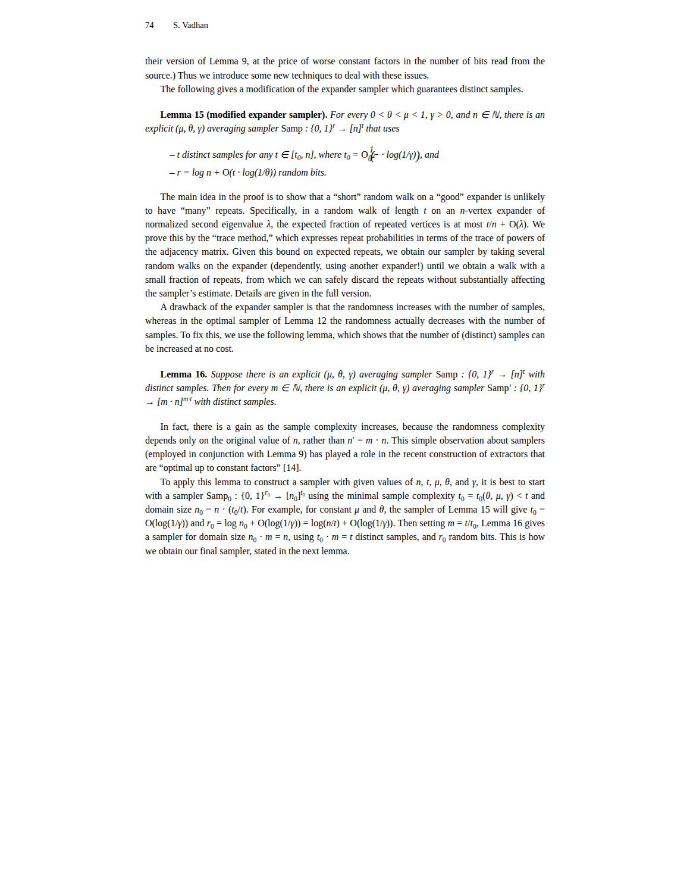74 S. Vadhan
their version of Lemma 9, at the price of worse constant factors in the number of bits read from the source.) Thus we introduce some new techniques to deal with these issues.
The following gives a modification of the expander sampler which guarantees distinct samples.
Lemma 15 (modified expander sampler). For every 0 < θ < μ < 1, γ > 0, and n ∈ ℕ, there is an explicit (μ, θ, γ) averaging sampler Samp : {0, 1}r → [n]t that uses
t distinct samples for any t ∈ [t0, n], where t0 = O (1 θ2 · log(1/γ)), and
r = log n + O(t · log(1/θ)) random bits.
The main idea in the proof is to show that a “short” random walk on a “good” expander is unlikely to have “many” repeats. Specifically, in a random walk of length t on an n-vertex expander of normalized second eigenvalue λ, the expected fraction of repeated vertices is at most t/n + O(λ). We prove this by the “trace method,” which expresses repeat probabilities in terms of the trace of powers of the adjacency matrix. Given this bound on expected repeats, we obtain our sampler by taking several random walks on the expander (dependently, using another expander!) until we obtain a walk with a small fraction of repeats, from which we can safely discard the repeats without substantially affecting the sampler’s estimate. Details are given in the full version.
A drawback of the expander sampler is that the randomness increases with the number of samples, whereas in the optimal sampler of Lemma 12 the randomness actually decreases with the number of samples. To fix this, we use the following lemma, which shows that the number of (distinct) samples can be increased at no cost.
Lemma 16. Suppose there is an explicit (μ, θ, γ) averaging sampler Samp : {0, 1}r → [n]t with distinct samples. Then for every m ∈ ℕ, there is an explicit (μ, θ, γ) averaging sampler Samp′ : {0, 1}r → [m · n]m·t with distinct samples.
In fact, there is a gain as the sample complexity increases, because the randomness complexity depends only on the original value of n, rather than n′ = m · n. This simple observation about samplers (employed in conjunction with Lemma 9) has played a role in the recent construction of extractors that are “optimal up to constant factors” [14].
To apply this lemma to construct a sampler with given values of n, t, μ, θ, and γ, it is best to start with a sampler Samp0 : {0, 1}r0 → [n0]t0 using the minimal sample complexity t0 = t0(θ, μ, γ) < t and domain size n0 = n · (t0/t). For example, for constant μ and θ, the sampler of Lemma 15 will give t0 = O(log(1/γ)) and r0 = log n0 + O(log(1/γ)) = log(n/t) + O(log(1/γ)). Then setting m = t/t0, Lemma 16 gives a sampler for domain size n0 · m = n, using t0 · m = t distinct samples, and r0 random bits. This is how we obtain our final sampler, stated in the next lemma.